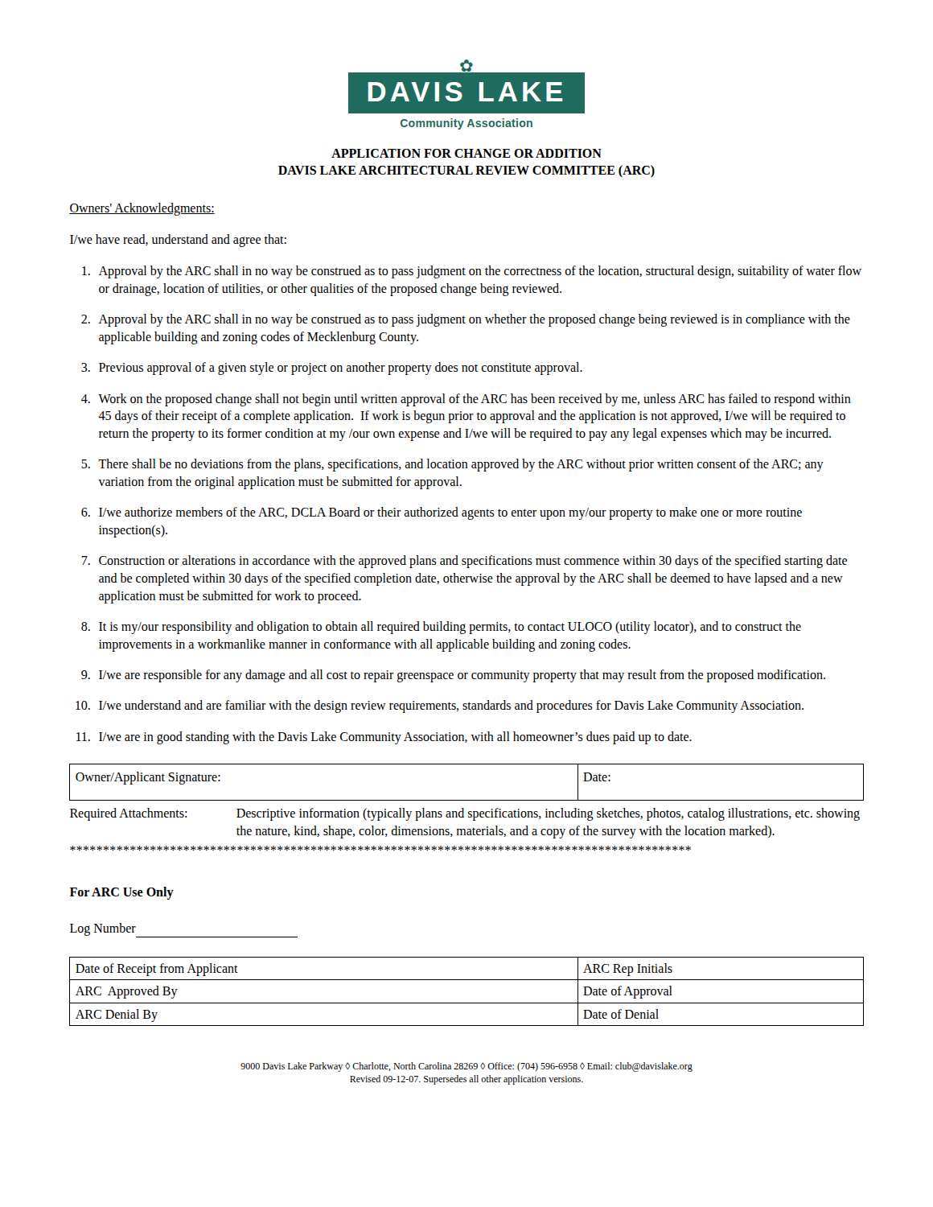✿
DAVIS LAKE
Community Association
APPLICATION FOR CHANGE OR ADDITION
DAVIS LAKE ARCHITECTURAL REVIEW COMMITTEE (ARC)
Owners' Acknowledgments:
I/we have read, understand and agree that:
Approval by the ARC shall in no way be construed as to pass judgment on the correctness of the location, structural design, suitability of water flow or drainage, location of utilities, or other qualities of the proposed change being reviewed.
Approval by the ARC shall in no way be construed as to pass judgment on whether the proposed change being reviewed is in compliance with the applicable building and zoning codes of Mecklenburg County.
Previous approval of a given style or project on another property does not constitute approval.
Work on the proposed change shall not begin until written approval of the ARC has been received by me, unless ARC has failed to respond within 45 days of their receipt of a complete application. If work is begun prior to approval and the application is not approved, I/we will be required to return the property to its former condition at my /our own expense and I/we will be required to pay any legal expenses which may be incurred.
There shall be no deviations from the plans, specifications, and location approved by the ARC without prior written consent of the ARC; any variation from the original application must be submitted for approval.
I/we authorize members of the ARC, DCLA Board or their authorized agents to enter upon my/our property to make one or more routine inspection(s).
Construction or alterations in accordance with the approved plans and specifications must commence within 30 days of the specified starting date and be completed within 30 days of the specified completion date, otherwise the approval by the ARC shall be deemed to have lapsed and a new application must be submitted for work to proceed.
It is my/our responsibility and obligation to obtain all required building permits, to contact ULOCO (utility locator), and to construct the improvements in a workmanlike manner in conformance with all applicable building and zoning codes.
I/we are responsible for any damage and all cost to repair greenspace or community property that may result from the proposed modification.
I/we understand and are familiar with the design review requirements, standards and procedures for Davis Lake Community Association.
I/we are in good standing with the Davis Lake Community Association, with all homeowner’s dues paid up to date.
| Owner/Applicant Signature: | Date: |
| Required Attachments: | Descriptive information (typically plans and specifications, including sketches, photos, catalog illustrations, etc. showing the nature, kind, shape, color, dimensions, materials, and a copy of the survey with the location marked). |
*********************************************************************************************
For ARC Use Only
Log Number
| Date of Receipt from Applicant | ARC Rep Initials |
| ARC Approved By | Date of Approval |
| ARC Denial By | Date of Denial |
9000 Davis Lake Parkway ◊ Charlotte, North Carolina 28269 ◊ Office: (704) 596-6958 ◊ Email: club@davislake.org
Revised 09-12-07. Supersedes all other application versions.